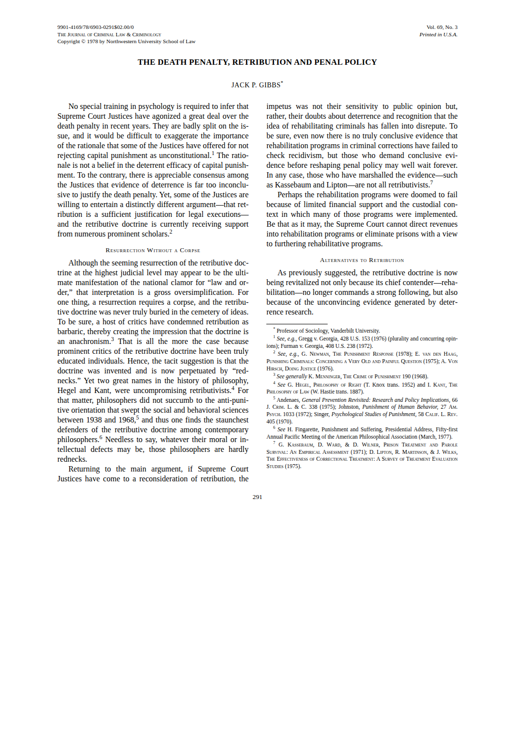9901-4169/78/6903-0291$02.00/0
The Journal of Criminal Law & Criminology
Copyright © 1978 by Northwestern University School of Law
Vol. 69, No. 3
Printed in U.S.A.
The Death Penalty, Retribution and Penal Policy
JACK P. GIBBS*
No special training in psychology is required to infer that Supreme Court Justices have agonized a great deal over the death penalty in recent years. They are badly split on the issue, and it would be difficult to exaggerate the importance of the rationale that some of the Justices have offered for not rejecting capital punishment as unconstitutional.1 The rationale is not a belief in the deterrent efficacy of capital punishment. To the contrary, there is appreciable consensus among the Justices that evidence of deterrence is far too inconclusive to justify the death penalty. Yet, some of the Justices are willing to entertain a distinctly different argument—that retribution is a sufficient justification for legal executions—and the retributive doctrine is currently receiving support from numerous prominent scholars.2
Resurrection Without a Corpse
Although the seeming resurrection of the retributive doctrine at the highest judicial level may appear to be the ultimate manifestation of the national clamor for “law and order,” that interpretation is a gross oversimplification. For one thing, a resurrection requires a corpse, and the retributive doctrine was never truly buried in the cemetery of ideas. To be sure, a host of critics have condemned retribution as barbaric, thereby creating the impression that the doctrine is an anachronism.3 That is all the more the case because prominent critics of the retributive doctrine have been truly educated individuals. Hence, the tacit suggestion is that the doctrine was invented and is now perpetuated by “rednecks.” Yet two great names in the history of philosophy, Hegel and Kant, were uncompromising retributivists.4 For that matter, philosophers did not succumb to the anti-punitive orientation that swept the social and behavioral sciences between 1938 and 1968,5 and thus one finds the staunchest defenders of the retributive doctrine among contemporary philosophers.6 Needless to say, whatever their moral or intellectual defects may be, those philosophers are hardly rednecks.
Returning to the main argument, if Supreme Court Justices have come to a reconsideration of retribution, the impetus was not their sensitivity to public opinion but, rather, their doubts about deterrence and recognition that the idea of rehabilitating criminals has fallen into disrepute. To be sure, even now there is no truly conclusive evidence that rehabilitation programs in criminal corrections have failed to check recidivism, but those who demand conclusive evidence before reshaping penal policy may well wait forever. In any case, those who have marshalled the evidence—such as Kassebaum and Lipton—are not all retributivists.7
Perhaps the rehabilitation programs were doomed to fail because of limited financial support and the custodial context in which many of those programs were implemented. Be that as it may, the Supreme Court cannot direct revenues into rehabilitation programs or eliminate prisons with a view to furthering rehabilitative programs.
Alternatives to Retribution
As previously suggested, the retributive doctrine is now being revitalized not only because its chief contender—rehabilitation—no longer commands a strong following, but also because of the unconvincing evidence generated by deterrence research.
* Professor of Sociology, Vanderbilt University.
1 See, e.g., Gregg v. Georgia, 428 U.S. 153 (1976) (plurality and concurring opinions); Furman v. Georgia, 408 U.S. 238 (1972).
2 See, e.g., G. Newman, The Punishment Response (1978); E. van den Haag, Punishing Criminals: Concerning a Very Old and Painful Question (1975); A. Von Hirsch, Doing Justice (1976).
3 See generally K. Menninger, The Crime of Punishment 190 (1968).
4 See G. Hegel, Philosophy of Right (T. Knox trans. 1952) and I. Kant, The Philosophy of Law (W. Hastie trans. 1887).
5 Andenaes, General Prevention Revisited: Research and Policy Implications, 66 J. Crim. L. & C. 338 (1975); Johnston, Punishment of Human Behavior, 27 Am. Psych. 1033 (1972); Singer, Psychological Studies of Punishment, 58 Calif. L. Rev. 405 (1970).
6 See H. Fingarette, Punishment and Suffering, Presidential Address, Fifty-first Annual Pacific Meeting of the American Philosophical Association (March, 1977).
7 G. Kassebaum, D. Ward, & D. Wilner, Prison Treatment and Parole Survival: An Empirical Assessment (1971); D. Lipton, R. Martinson, & J. Wilks, The Effectiveness of Correctional Treatment: A Survey of Treatment Evaluation Studies (1975).
291